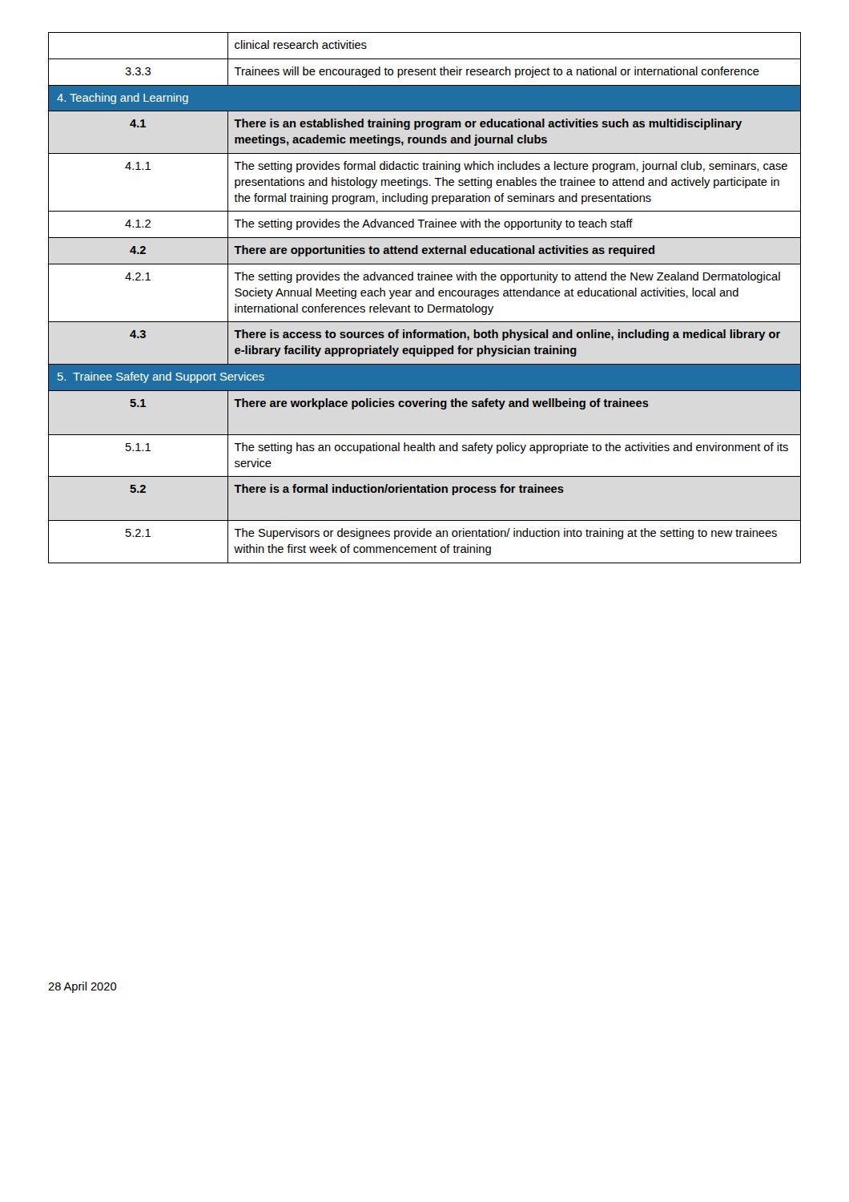| | clinical research activities |
| 3.3.3 | Trainees will be encouraged to present their research project to a national or international conference |
| 4. Teaching and Learning |
| 4.1 | There is an established training program or educational activities such as multidisciplinary meetings, academic meetings, rounds and journal clubs |
| 4.1.1 | The setting provides formal didactic training which includes a lecture program, journal club, seminars, case presentations and histology meetings. The setting enables the trainee to attend and actively participate in the formal training program, including preparation of seminars and presentations |
| 4.1.2 | The setting provides the Advanced Trainee with the opportunity to teach staff |
| 4.2 | There are opportunities to attend external educational activities as required |
| 4.2.1 | The setting provides the advanced trainee with the opportunity to attend the New Zealand Dermatological Society Annual Meeting each year and encourages attendance at educational activities, local and international conferences relevant to Dermatology |
| 4.3 | There is access to sources of information, both physical and online, including a medical library or e-library facility appropriately equipped for physician training |
| 5. Trainee Safety and Support Services |
| 5.1 | There are workplace policies covering the safety and wellbeing of trainees |
| 5.1.1 | The setting has an occupational health and safety policy appropriate to the activities and environment of its service |
| 5.2 | There is a formal induction/orientation process for trainees |
| 5.2.1 | The Supervisors or designees provide an orientation/ induction into training at the setting to new trainees within the first week of commencement of training |
28 April 2020